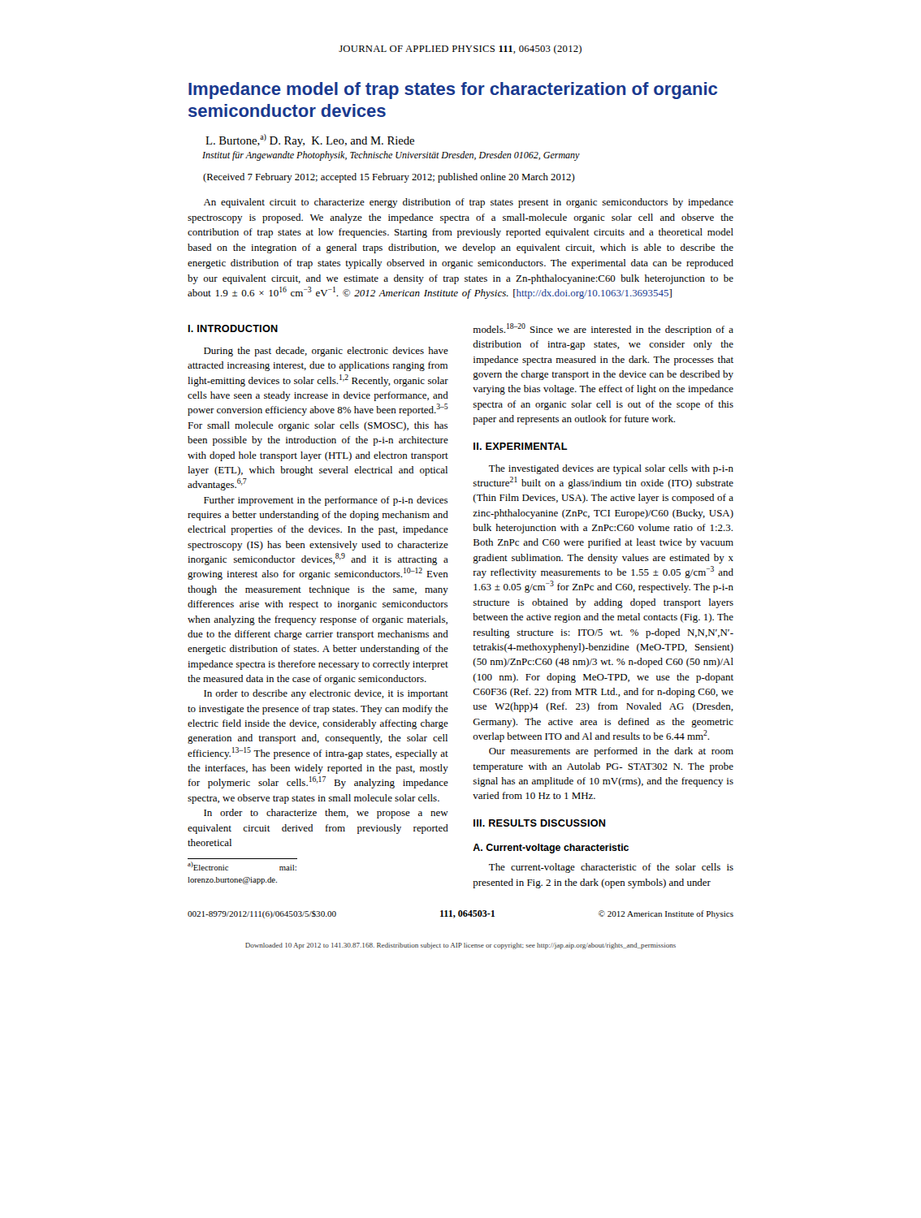JOURNAL OF APPLIED PHYSICS 111, 064503 (2012)
Impedance model of trap states for characterization of organic semiconductor devices
L. Burtone,a) D. Ray, K. Leo, and M. Riede
Institut für Angewandte Photophysik, Technische Universität Dresden, Dresden 01062, Germany
(Received 7 February 2012; accepted 15 February 2012; published online 20 March 2012)
An equivalent circuit to characterize energy distribution of trap states present in organic semiconductors by impedance spectroscopy is proposed. We analyze the impedance spectra of a small-molecule organic solar cell and observe the contribution of trap states at low frequencies. Starting from previously reported equivalent circuits and a theoretical model based on the integration of a general traps distribution, we develop an equivalent circuit, which is able to describe the energetic distribution of trap states typically observed in organic semiconductors. The experimental data can be reproduced by our equivalent circuit, and we estimate a density of trap states in a Zn-phthalocyanine:C60 bulk heterojunction to be about 1.9 ± 0.6 × 1016 cm−3 eV−1. © 2012 American Institute of Physics. [http://dx.doi.org/10.1063/1.3693545]
I. INTRODUCTION
During the past decade, organic electronic devices have attracted increasing interest, due to applications ranging from light-emitting devices to solar cells.1,2 Recently, organic solar cells have seen a steady increase in device performance, and power conversion efficiency above 8% have been reported.3–5 For small molecule organic solar cells (SMOSC), this has been possible by the introduction of the p-i-n architecture with doped hole transport layer (HTL) and electron transport layer (ETL), which brought several electrical and optical advantages.6,7
Further improvement in the performance of p-i-n devices requires a better understanding of the doping mechanism and electrical properties of the devices. In the past, impedance spectroscopy (IS) has been extensively used to characterize inorganic semiconductor devices,8,9 and it is attracting a growing interest also for organic semiconductors.10–12 Even though the measurement technique is the same, many differences arise with respect to inorganic semiconductors when analyzing the frequency response of organic materials, due to the different charge carrier transport mechanisms and energetic distribution of states. A better understanding of the impedance spectra is therefore necessary to correctly interpret the measured data in the case of organic semiconductors.
In order to describe any electronic device, it is important to investigate the presence of trap states. They can modify the electric field inside the device, considerably affecting charge generation and transport and, consequently, the solar cell efficiency.13–15 The presence of intra-gap states, especially at the interfaces, has been widely reported in the past, mostly for polymeric solar cells.16,17 By analyzing impedance spectra, we observe trap states in small molecule solar cells.
In order to characterize them, we propose a new equivalent circuit derived from previously reported theoretical
a)Electronic mail: lorenzo.burtone@iapp.de.
models.18–20 Since we are interested in the description of a distribution of intra-gap states, we consider only the impedance spectra measured in the dark. The processes that govern the charge transport in the device can be described by varying the bias voltage. The effect of light on the impedance spectra of an organic solar cell is out of the scope of this paper and represents an outlook for future work.
II. EXPERIMENTAL
The investigated devices are typical solar cells with p-i-n structure21 built on a glass/indium tin oxide (ITO) substrate (Thin Film Devices, USA). The active layer is composed of a zinc-phthalocyanine (ZnPc, TCI Europe)/C60 (Bucky, USA) bulk heterojunction with a ZnPc:C60 volume ratio of 1:2.3. Both ZnPc and C60 were purified at least twice by vacuum gradient sublimation. The density values are estimated by x ray reflectivity measurements to be 1.55 ± 0.05 g/cm−3 and 1.63 ± 0.05 g/cm−3 for ZnPc and C60, respectively. The p-i-n structure is obtained by adding doped transport layers between the active region and the metal contacts (Fig. 1). The resulting structure is: ITO/5 wt. % p-doped N,N,N′,N′-tetrakis(4-methoxyphenyl)-benzidine (MeO-TPD, Sensient) (50 nm)/ZnPc:C60 (48 nm)/3 wt. % n-doped C60 (50 nm)/Al (100 nm). For doping MeO-TPD, we use the p-dopant C60F36 (Ref. 22) from MTR Ltd., and for n-doping C60, we use W2(hpp)4 (Ref. 23) from Novaled AG (Dresden, Germany). The active area is defined as the geometric overlap between ITO and Al and results to be 6.44 mm2.
Our measurements are performed in the dark at room temperature with an Autolab PG- STAT302 N. The probe signal has an amplitude of 10 mV(rms), and the frequency is varied from 10 Hz to 1 MHz.
III. RESULTS DISCUSSION
A. Current-voltage characteristic
The current-voltage characteristic of the solar cells is presented in Fig. 2 in the dark (open symbols) and under
0021-8979/2012/111(6)/064503/5/$30.00 111, 064503-1 © 2012 American Institute of Physics
Downloaded 10 Apr 2012 to 141.30.87.168. Redistribution subject to AIP license or copyright; see http://jap.aip.org/about/rights_and_permissions